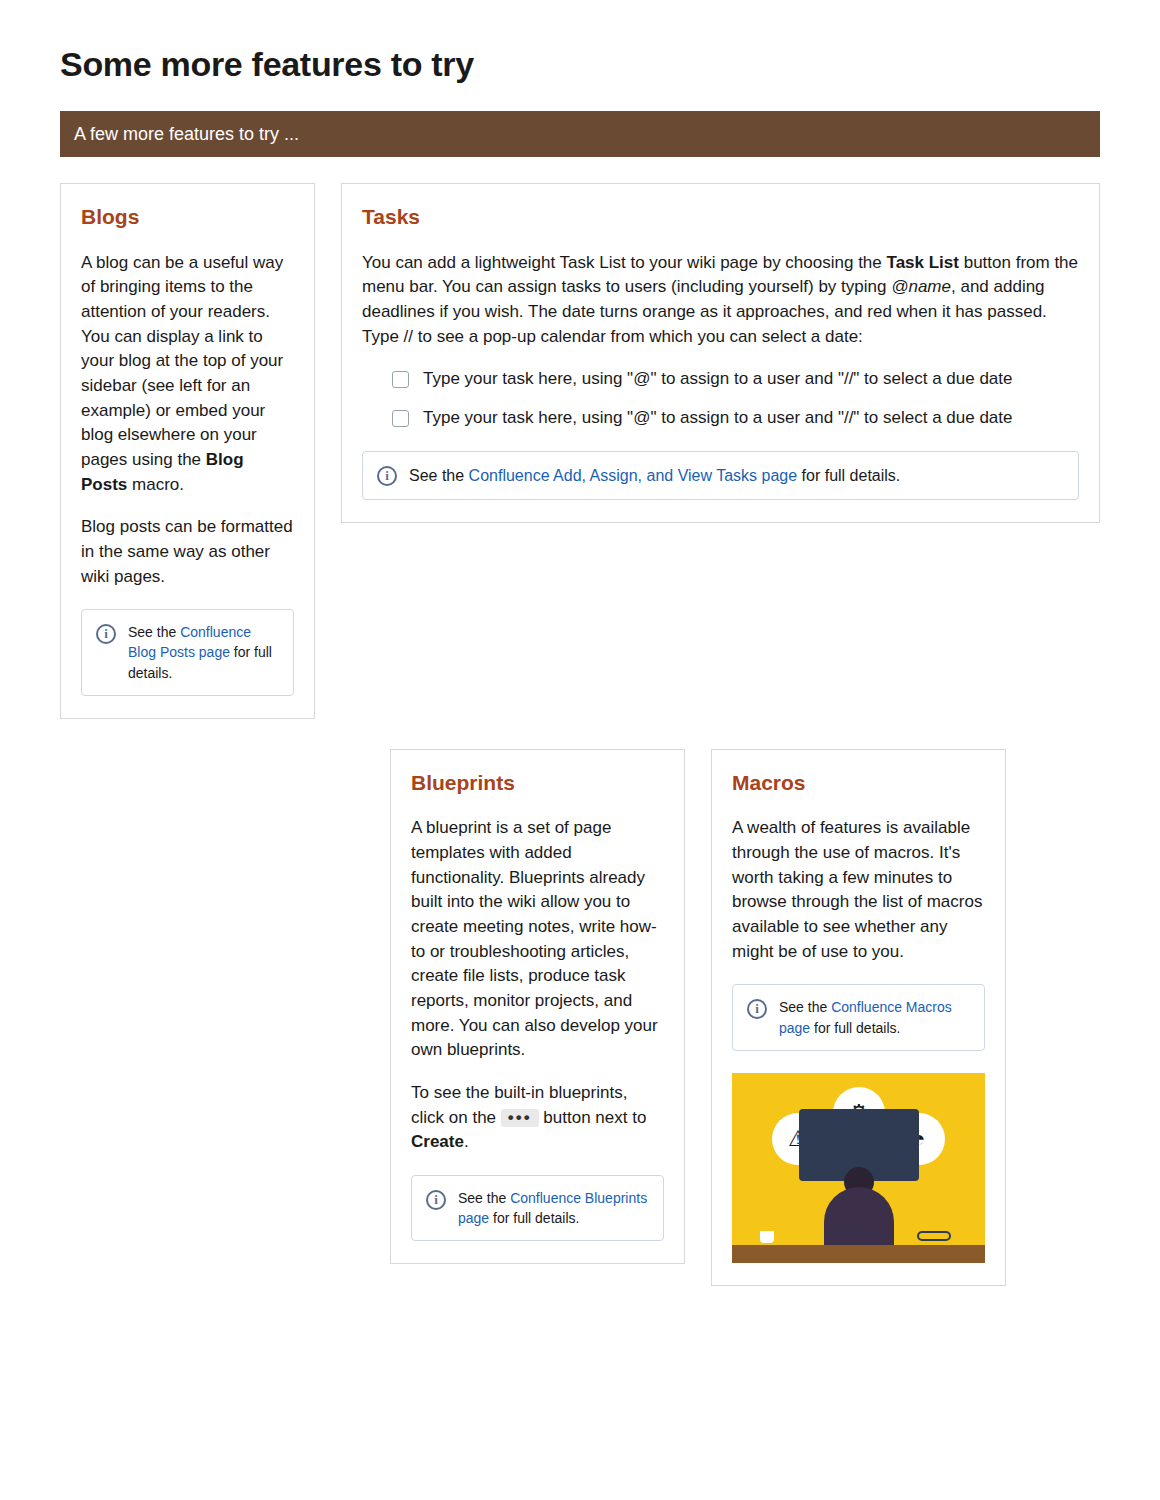Some more features to try
A few more features to try ...
Blogs
A blog can be a useful way of bringing items to the attention of your readers. You can display a link to your blog at the top of your sidebar (see left for an example) or embed your blog elsewhere on your pages using the Blog Posts macro.
Blog posts can be formatted in the same way as other wiki pages.
i See the Confluence Blog Posts page for full details.
Tasks
You can add a lightweight Task List to your wiki page by choosing the Task List button from the menu bar. You can assign tasks to users (including yourself) by typing @name, and adding deadlines if you wish. The date turns orange as it approaches, and red when it has passed. Type // to see a pop-up calendar from which you can select a date:
Type your task here, using "@" to assign to a user and "//" to select a due date
Type your task here, using "@" to assign to a user and "//" to select a due date
i See the Confluence Add, Assign, and View Tasks page for full details.
Blueprints
A blueprint is a set of page templates with added functionality. Blueprints already built into the wiki allow you to create meeting notes, write how-to or troubleshooting articles, create file lists, produce task reports, monitor projects, and more. You can also develop your own blueprints.
To see the built-in blueprints, click on the ••• button next to Create.
i See the Confluence Blueprints page for full details.
Macros
A wealth of features is available through the use of macros. It's worth taking a few minutes to browse through the list of macros available to see whether any might be of use to you.
i See the Confluence Macros page for full details.
⚠
⚙
◔